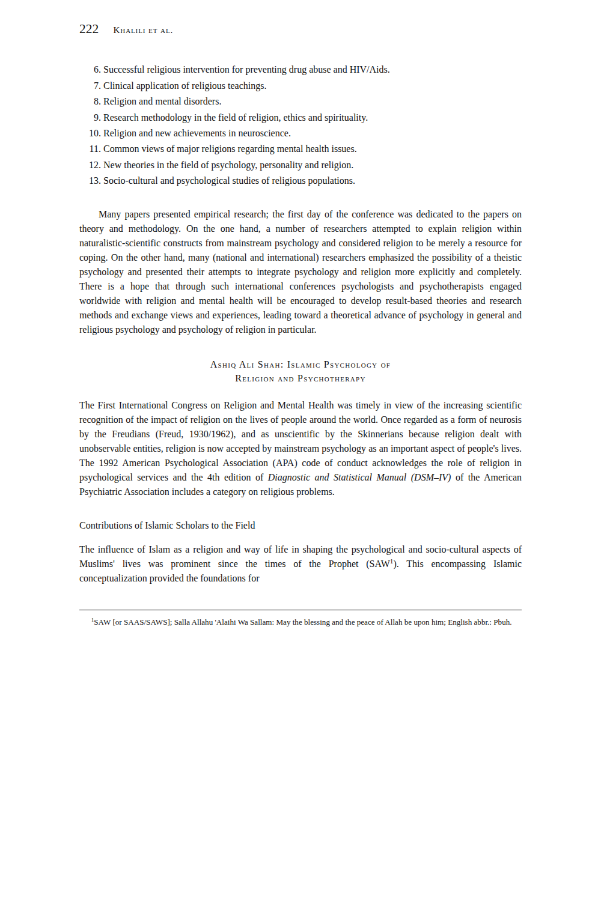222 Khalili et al.
Successful religious intervention for preventing drug abuse and HIV/Aids.
Clinical application of religious teachings.
Religion and mental disorders.
Research methodology in the field of religion, ethics and spirituality.
Religion and new achievements in neuroscience.
Common views of major religions regarding mental health issues.
New theories in the field of psychology, personality and religion.
Socio-cultural and psychological studies of religious populations.
Many papers presented empirical research; the first day of the conference was dedicated to the papers on theory and methodology. On the one hand, a number of researchers attempted to explain religion within naturalistic-scientific constructs from mainstream psychology and considered religion to be merely a resource for coping. On the other hand, many (national and international) researchers emphasized the possibility of a theistic psychology and presented their attempts to integrate psychology and religion more explicitly and completely. There is a hope that through such international conferences psychologists and psychotherapists engaged worldwide with religion and mental health will be encouraged to develop result-based theories and research methods and exchange views and experiences, leading toward a theoretical advance of psychology in general and religious psychology and psychology of religion in particular.
Ashiq Ali Shah: Islamic Psychology of
Religion and Psychotherapy
The First International Congress on Religion and Mental Health was timely in view of the increasing scientific recognition of the impact of religion on the lives of people around the world. Once regarded as a form of neurosis by the Freudians (Freud, 1930/1962), and as unscientific by the Skinnerians because religion dealt with unobservable entities, religion is now accepted by mainstream psychology as an important aspect of people's lives. The 1992 American Psychological Association (APA) code of conduct acknowledges the role of religion in psychological services and the 4th edition of Diagnostic and Statistical Manual (DSM–IV) of the American Psychiatric Association includes a category on religious problems.
Contributions of Islamic Scholars to the Field
The influence of Islam as a religion and way of life in shaping the psychological and socio-cultural aspects of Muslims' lives was prominent since the times of the Prophet (SAW1). This encompassing Islamic conceptualization provided the foundations for
1SAW [or SAAS/SAWS]; Salla Allahu 'Alaihi Wa Sallam: May the blessing and the peace of Allah be upon him; English abbr.: Pbuh.